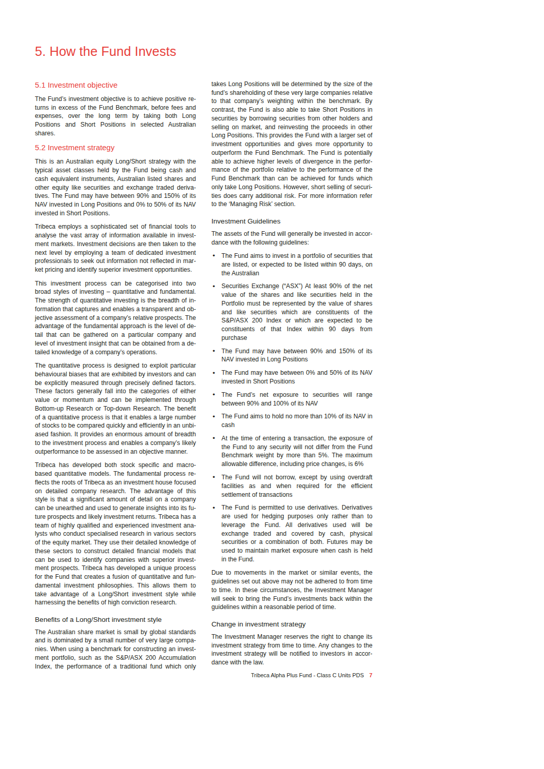5. How the Fund Invests
5.1 Investment objective
The Fund’s investment objective is to achieve positive returns in excess of the Fund Benchmark, before fees and expenses, over the long term by taking both Long Positions and Short Positions in selected Australian shares.
5.2 Investment strategy
This is an Australian equity Long/Short strategy with the typical asset classes held by the Fund being cash and cash equivalent instruments, Australian listed shares and other equity like securities and exchange traded derivatives. The Fund may have between 90% and 150% of its NAV invested in Long Positions and 0% to 50% of its NAV invested in Short Positions.
Tribeca employs a sophisticated set of financial tools to analyse the vast array of information available in investment markets. Investment decisions are then taken to the next level by employing a team of dedicated investment professionals to seek out information not reflected in market pricing and identify superior investment opportunities.
This investment process can be categorised into two broad styles of investing – quantitative and fundamental. The strength of quantitative investing is the breadth of information that captures and enables a transparent and objective assessment of a company’s relative prospects. The advantage of the fundamental approach is the level of detail that can be gathered on a particular company and level of investment insight that can be obtained from a detailed knowledge of a company’s operations.
The quantitative process is designed to exploit particular behavioural biases that are exhibited by investors and can be explicitly measured through precisely defined factors. These factors generally fall into the categories of either value or momentum and can be implemented through Bottom-up Research or Top-down Research. The benefit of a quantitative process is that it enables a large number of stocks to be compared quickly and efficiently in an unbiased fashion. It provides an enormous amount of breadth to the investment process and enables a company’s likely outperformance to be assessed in an objective manner.
Tribeca has developed both stock specific and macro-based quantitative models. The fundamental process reflects the roots of Tribeca as an investment house focused on detailed company research. The advantage of this style is that a significant amount of detail on a company can be unearthed and used to generate insights into its future prospects and likely investment returns. Tribeca has a team of highly qualified and experienced investment analysts who conduct specialised research in various sectors of the equity market. They use their detailed knowledge of these sectors to construct detailed financial models that can be used to identify companies with superior investment prospects. Tribeca has developed a unique process for the Fund that creates a fusion of quantitative and fundamental investment philosophies. This allows them to take advantage of a Long/Short investment style while harnessing the benefits of high conviction research.
Benefits of a Long/Short investment style
The Australian share market is small by global standards and is dominated by a small number of very large companies. When using a benchmark for constructing an investment portfolio, such as the S&P/ASX 200 Accumulation Index, the performance of a traditional fund which only takes Long Positions will be determined by the size of the fund’s shareholding of these very large companies relative to that company’s weighting within the benchmark. By contrast, the Fund is also able to take Short Positions in securities by borrowing securities from other holders and selling on market, and reinvesting the proceeds in other Long Positions. This provides the Fund with a larger set of investment opportunities and gives more opportunity to outperform the Fund Benchmark. The Fund is potentially able to achieve higher levels of divergence in the performance of the portfolio relative to the performance of the Fund Benchmark than can be achieved for funds which only take Long Positions. However, short selling of securities does carry additional risk. For more information refer to the ‘Managing Risk’ section.
Investment Guidelines
The assets of the Fund will generally be invested in accordance with the following guidelines:
The Fund aims to invest in a portfolio of securities that are listed, or expected to be listed within 90 days, on the Australian
Securities Exchange (“ASX”) At least 90% of the net value of the shares and like securities held in the Portfolio must be represented by the value of shares and like securities which are constituents of the S&P/ASX 200 Index or which are expected to be constituents of that Index within 90 days from purchase
The Fund may have between 90% and 150% of its NAV invested in Long Positions
The Fund may have between 0% and 50% of its NAV invested in Short Positions
The Fund’s net exposure to securities will range between 90% and 100% of its NAV
The Fund aims to hold no more than 10% of its NAV in cash
At the time of entering a transaction, the exposure of the Fund to any security will not differ from the Fund Benchmark weight by more than 5%. The maximum allowable difference, including price changes, is 6%
The Fund will not borrow, except by using overdraft facilities as and when required for the efficient settlement of transactions
The Fund is permitted to use derivatives. Derivatives are used for hedging purposes only rather than to leverage the Fund. All derivatives used will be exchange traded and covered by cash, physical securities or a combination of both. Futures may be used to maintain market exposure when cash is held in the Fund.
Due to movements in the market or similar events, the guidelines set out above may not be adhered to from time to time. In these circumstances, the Investment Manager will seek to bring the Fund’s investments back within the guidelines within a reasonable period of time.
Change in investment strategy
The Investment Manager reserves the right to change its investment strategy from time to time. Any changes to the investment strategy will be notified to investors in accordance with the law.
Tribeca Alpha Plus Fund - Class C Units PDS 7